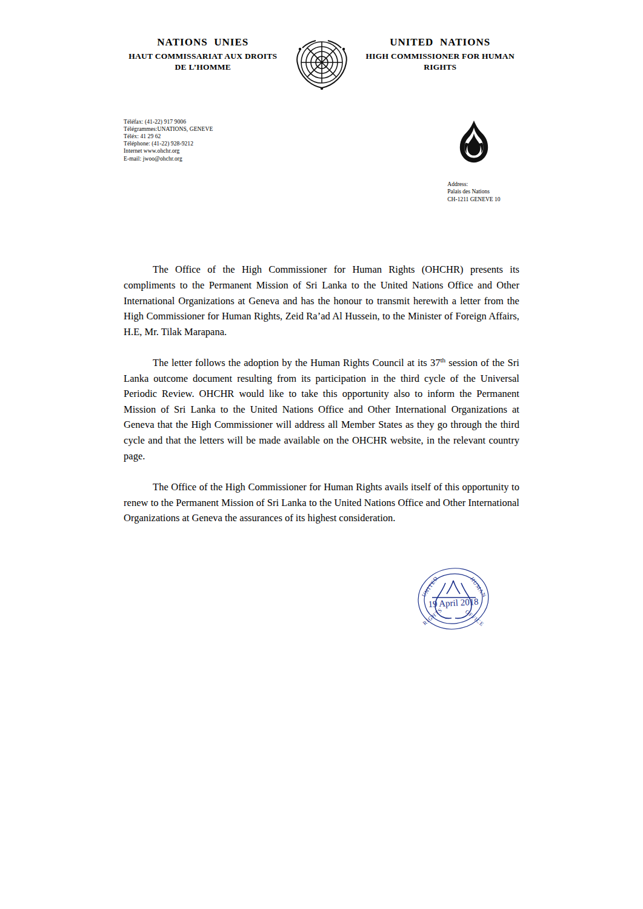NATIONS UNIES
HAUT COMMISSARIAT AUX DROITS DE L’HOMME
UNITED NATIONS
HIGH COMMISSIONER FOR HUMAN RIGHTS
Téléfax: (41-22) 917 9006
Télégrammes:UNATIONS, GENEVE
Téléx: 41 29 62
Téléphone: (41-22) 928-9212
Internet www.ohchr.org
E-mail: jwoo@ohchr.org
Address:
Palais des Nations
CH-1211 GENEVE 10
The Office of the High Commissioner for Human Rights (OHCHR) presents its compliments to the Permanent Mission of Sri Lanka to the United Nations Office and Other International Organizations at Geneva and has the honour to transmit herewith a letter from the High Commissioner for Human Rights, Zeid Ra’ad Al Hussein, to the Minister of Foreign Affairs, H.E, Mr. Tilak Marapana.
The letter follows the adoption by the Human Rights Council at its 37th session of the Sri Lanka outcome document resulting from its participation in the third cycle of the Universal Periodic Review. OHCHR would like to take this opportunity also to inform the Permanent Mission of Sri Lanka to the United Nations Office and Other International Organizations at Geneva that the High Commissioner will address all Member States as they go through the third cycle and that the letters will be made available on the OHCHR website, in the relevant country page.
The Office of the High Commissioner for Human Rights avails itself of this opportunity to renew to the Permanent Mission of Sri Lanka to the United Nations Office and Other International Organizations at Geneva the assurances of its highest consideration.
19 April 2018